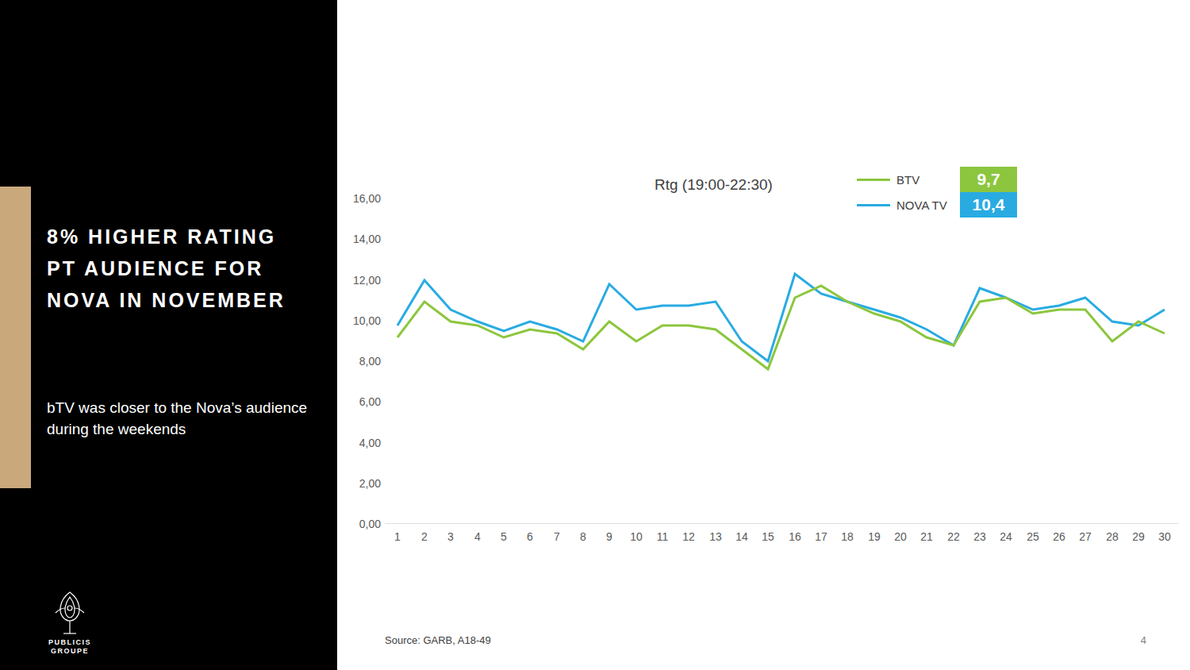8% Higher Rating PT Audience for Nova in November
bTV was closer to the Nova’s audience during the weekends
PUBLICIS
GROUPE
Rtg (19:00-22:30)
BTV
9,7
NOVA TV
10,4
16,00 14,00 12,00 10,00 8,00 6,00 4,00 2,00 0,00
1 2 3 4 5 6 7 8 9 10 11 12 13 14 15 16 17 18 19 20 21 22 23 24 25 26 27 28 29 30
Source: GARB, A18-49
4